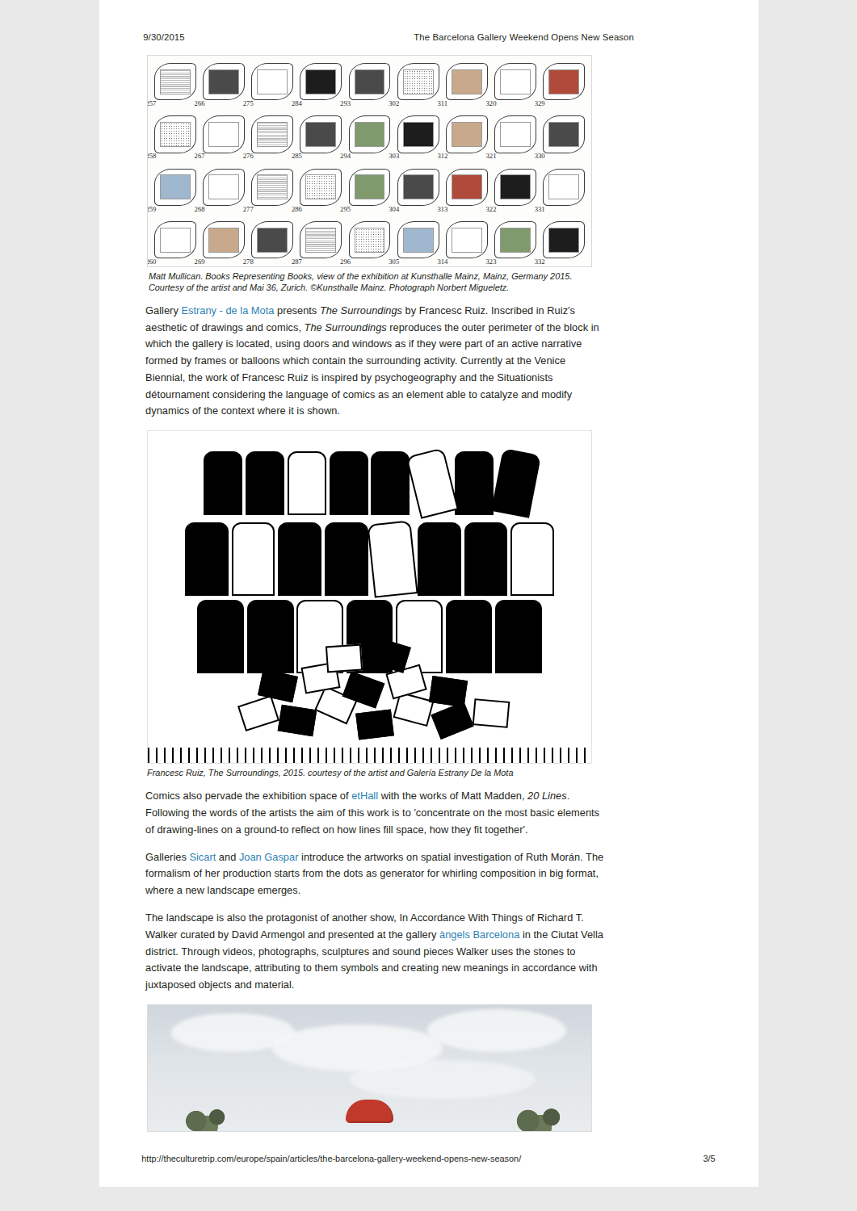9/30/2015 The Barcelona Gallery Weekend Opens New Season
257
266
275
284
293
302
311
320
329
258
267
276
285
294
303
312
321
330
259
268
277
286
295
304
313
322
331
260
269
278
287
296
305
314
323
332
Matt Mullican. Books Representing Books, view of the exhibition at Kunsthalle Mainz, Mainz, Germany 2015. Courtesy of the artist and Mai 36, Zurich. ©Kunsthalle Mainz. Photograph Norbert Migueletz.
Gallery Estrany - de la Mota presents The Surroundings by Francesc Ruiz. Inscribed in Ruiz's aesthetic of drawings and comics, The Surroundings reproduces the outer perimeter of the block in which the gallery is located, using doors and windows as if they were part of an active narrative formed by frames or balloons which contain the surrounding activity. Currently at the Venice Biennial, the work of Francesc Ruiz is inspired by psychogeography and the Situationists détournament considering the language of comics as an element able to catalyze and modify dynamics of the context where it is shown.
Francesc Ruiz, The Surroundings, 2015. courtesy of the artist and Galería Estrany De la Mota
Comics also pervade the exhibition space of etHall with the works of Matt Madden, 20 Lines. Following the words of the artists the aim of this work is to 'concentrate on the most basic elements of drawing-lines on a ground-to reflect on how lines fill space, how they fit together'.
Galleries Sicart and Joan Gaspar introduce the artworks on spatial investigation of Ruth Morán. The formalism of her production starts from the dots as generator for whirling composition in big format, where a new landscape emerges.
The landscape is also the protagonist of another show, In Accordance With Things of Richard T. Walker curated by David Armengol and presented at the gallery àngels Barcelona in the Ciutat Vella district. Through videos, photographs, sculptures and sound pieces Walker uses the stones to activate the landscape, attributing to them symbols and creating new meanings in accordance with juxtaposed objects and material.
http://theculturetrip.com/europe/spain/articles/the-barcelona-gallery-weekend-opens-new-season/ 3/5